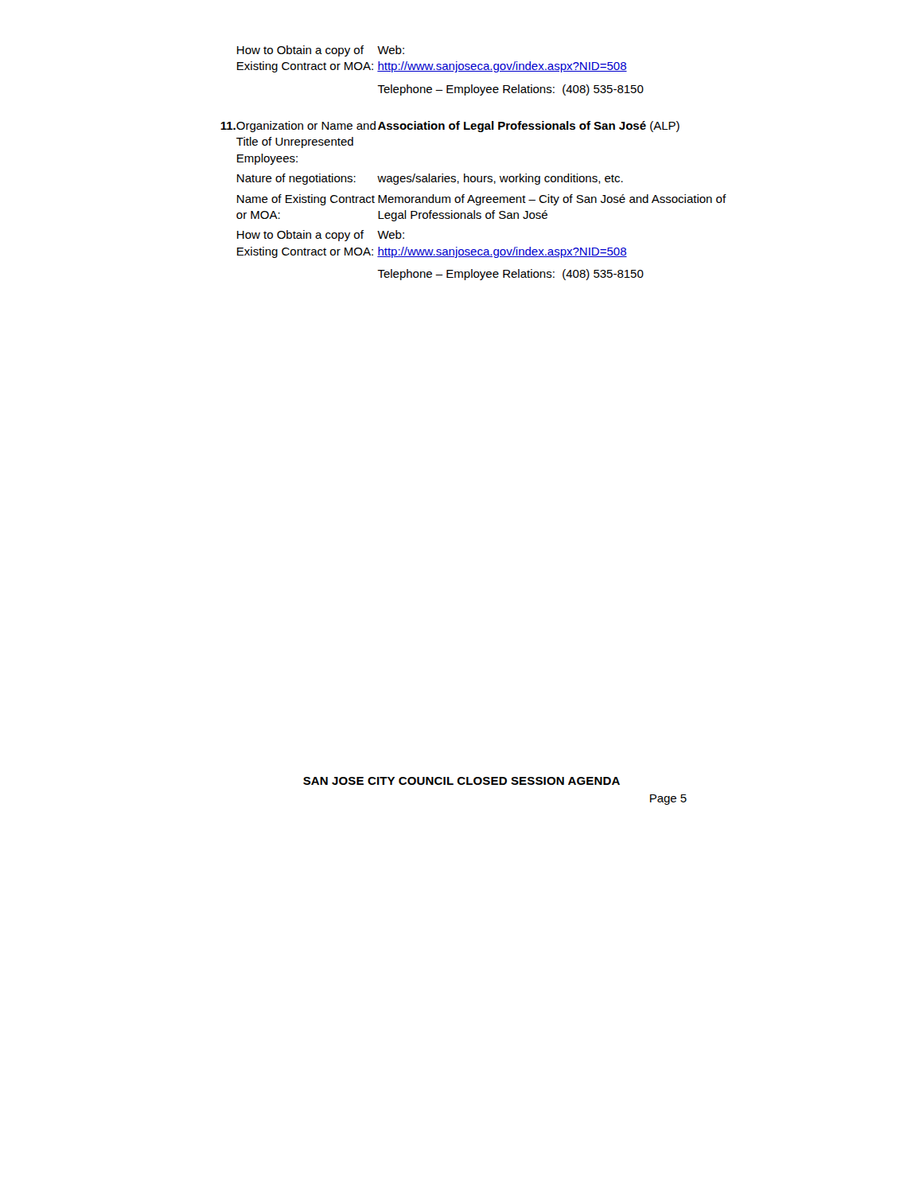| | How to Obtain a copy of Existing Contract or MOA: | Web: http://www.sanjoseca.gov/index.aspx?NID=508 Telephone – Employee Relations: (408) 535-8150 |
| 11. | Organization or Name and Title of Unrepresented Employees: | Association of Legal Professionals of San José (ALP) |
| | Nature of negotiations: | wages/salaries, hours, working conditions, etc. |
| | Name of Existing Contract or MOA: | Memorandum of Agreement – City of San José and Association of Legal Professionals of San José |
| | How to Obtain a copy of Existing Contract or MOA: | Web: http://www.sanjoseca.gov/index.aspx?NID=508 Telephone – Employee Relations: (408) 535-8150 |
SAN JOSE CITY COUNCIL CLOSED SESSION AGENDA
Page 5